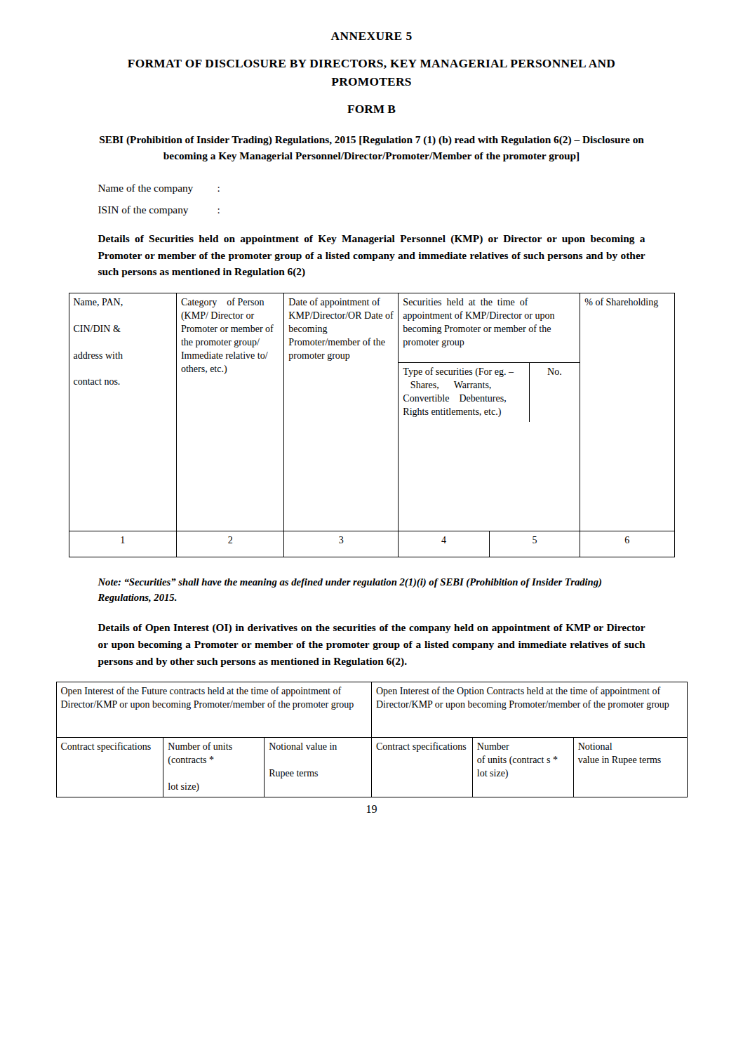ANNEXURE 5
FORMAT OF DISCLOSURE BY DIRECTORS, KEY MANAGERIAL PERSONNEL AND
PROMOTERS
FORM B
SEBI (Prohibition of Insider Trading) Regulations, 2015 [Regulation 7 (1) (b) read with Regulation 6(2) – Disclosure on becoming a Key Managerial Personnel/Director/Promoter/Member of the promoter group]
Name of the company:
ISIN of the company:
Details of Securities held on appointment of Key Managerial Personnel (KMP) or Director or upon becoming a Promoter or member of the promoter group of a listed company and immediate relatives of such persons and by other such persons as mentioned in Regulation 6(2)
| Name, PAN, CIN/DIN & address with contact nos. | Category of Person (KMP/ Director or Promoter or member of the promoter group/ Immediate relative to/ others, etc.) | Date of appointment of KMP/Director/OR Date of becoming Promoter/member of the promoter group | / Securities held at the time of appointment of KMP/Director or upon becoming Promoter or member of the promoter group / / Type of securities (For eg. – Shares, Warrants, Convertible Debentures, Rights entitlements, etc.) / No. / | % of Shareholding |
| 1 | 2 | 3 | 4 | 5 | 6 |
Note: “Securities” shall have the meaning as defined under regulation 2(1)(i) of SEBI (Prohibition of Insider Trading) Regulations, 2015.
Details of Open Interest (OI) in derivatives on the securities of the company held on appointment of KMP or Director or upon becoming a Promoter or member of the promoter group of a listed company and immediate relatives of such persons and by other such persons as mentioned in Regulation 6(2).
| Open Interest of the Future contracts held at the time of appointment of Director/KMP or upon becoming Promoter/member of the promoter group | Open Interest of the Option Contracts held at the time of appointment of Director/KMP or upon becoming Promoter/member of the promoter group |
| Contract specifications | Number of units (contracts * lot size) | Notional value in Rupee terms | Contract specifications | Number of units (contract s * lot size) | Notional value in Rupee terms |
19